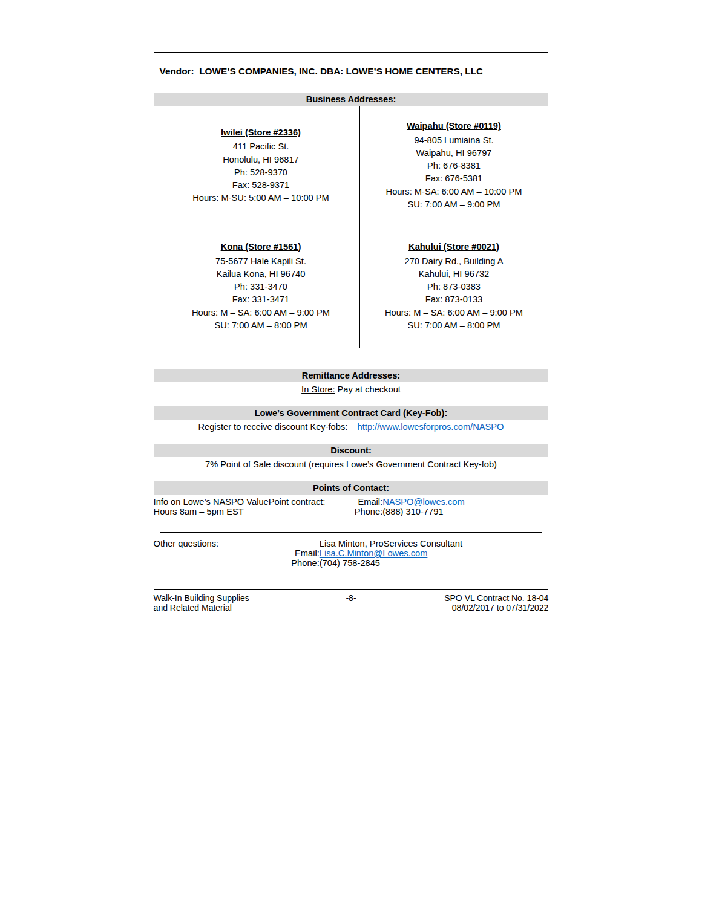Vendor: LOWE’S COMPANIES, INC. DBA: LOWE’S HOME CENTERS, LLC
Business Addresses:
| | Iwilei (Store #2336) 411 Pacific St. Honolulu, HI 96817 Ph: 528-9370 Fax: 528-9371 Hours: M-SU: 5:00 AM – 10:00 PM | Waipahu (Store #0119) 94-805 Lumiaina St. Waipahu, HI 96797 Ph: 676-8381 Fax: 676-5381 Hours: M-SA: 6:00 AM – 10:00 PM SU: 7:00 AM – 9:00 PM | |
| | Kona (Store #1561) 75-5677 Hale Kapili St. Kailua Kona, HI 96740 Ph: 331-3470 Fax: 331-3471 Hours: M – SA: 6:00 AM – 9:00 PM SU: 7:00 AM – 8:00 PM | Kahului (Store #0021) 270 Dairy Rd., Building A Kahului, HI 96732 Ph: 873-0383 Fax: 873-0133 Hours: M – SA: 6:00 AM – 9:00 PM SU: 7:00 AM – 8:00 PM | |
Remittance Addresses:
In Store: Pay at checkout
Lowe’s Government Contract Card (Key-Fob):
Register to receive discount Key-fobs: http://www.lowesforpros.com/NASPO
Discount:
7% Point of Sale discount (requires Lowe’s Government Contract Key-fob)
Points of Contact:
| Info on Lowe’s NASPO ValuePoint contract: | Email: | NASPO@lowes.com |
| Hours 8am – 5pm EST | Phone: | (888) 310-7791 |
| Other questions: | | Lisa Minton, ProServices Consultant |
| | Email: | Lisa.C.Minton@Lowes.com |
| | Phone: | (704) 758-2845 |
| Walk-In Building Supplies | -8- | SPO VL Contract No. 18-04 |
| and Related Material | | 08/02/2017 to 07/31/2022 |